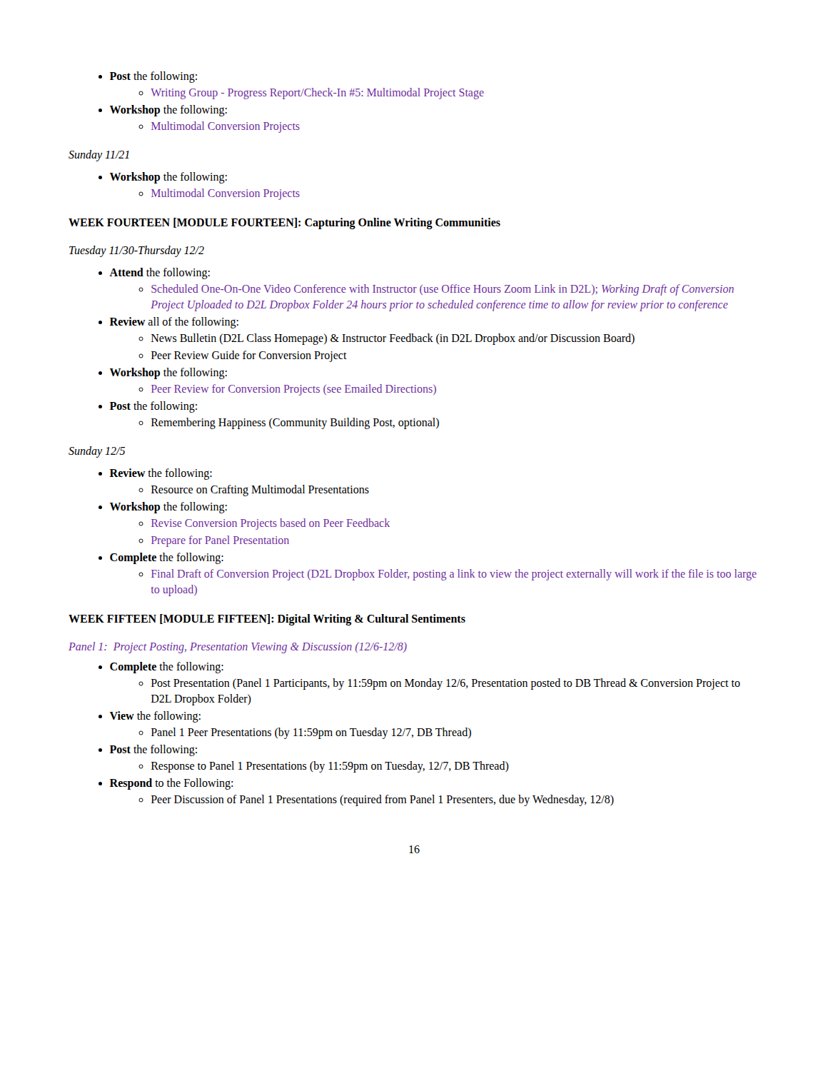Post the following:
Writing Group - Progress Report/Check-In #5: Multimodal Project Stage
Workshop the following:
Multimodal Conversion Projects
Sunday 11/21
Workshop the following:
Multimodal Conversion Projects
WEEK FOURTEEN [MODULE FOURTEEN]: Capturing Online Writing Communities
Tuesday 11/30-Thursday 12/2
Attend the following:
Scheduled One-On-One Video Conference with Instructor (use Office Hours Zoom Link in D2L); Working Draft of Conversion Project Uploaded to D2L Dropbox Folder 24 hours prior to scheduled conference time to allow for review prior to conference
Review all of the following:
News Bulletin (D2L Class Homepage) & Instructor Feedback (in D2L Dropbox and/or Discussion Board)
Peer Review Guide for Conversion Project
Workshop the following:
Peer Review for Conversion Projects (see Emailed Directions)
Post the following:
Remembering Happiness (Community Building Post, optional)
Sunday 12/5
Review the following:
Resource on Crafting Multimodal Presentations
Workshop the following:
Revise Conversion Projects based on Peer Feedback
Prepare for Panel Presentation
Complete the following:
Final Draft of Conversion Project (D2L Dropbox Folder, posting a link to view the project externally will work if the file is too large to upload)
WEEK FIFTEEN [MODULE FIFTEEN]: Digital Writing & Cultural Sentiments
Panel 1: Project Posting, Presentation Viewing & Discussion (12/6-12/8)
Complete the following:
Post Presentation (Panel 1 Participants, by 11:59pm on Monday 12/6, Presentation posted to DB Thread & Conversion Project to D2L Dropbox Folder)
View the following:
Panel 1 Peer Presentations (by 11:59pm on Tuesday 12/7, DB Thread)
Post the following:
Response to Panel 1 Presentations (by 11:59pm on Tuesday, 12/7, DB Thread)
Respond to the Following:
Peer Discussion of Panel 1 Presentations (required from Panel 1 Presenters, due by Wednesday, 12/8)
16